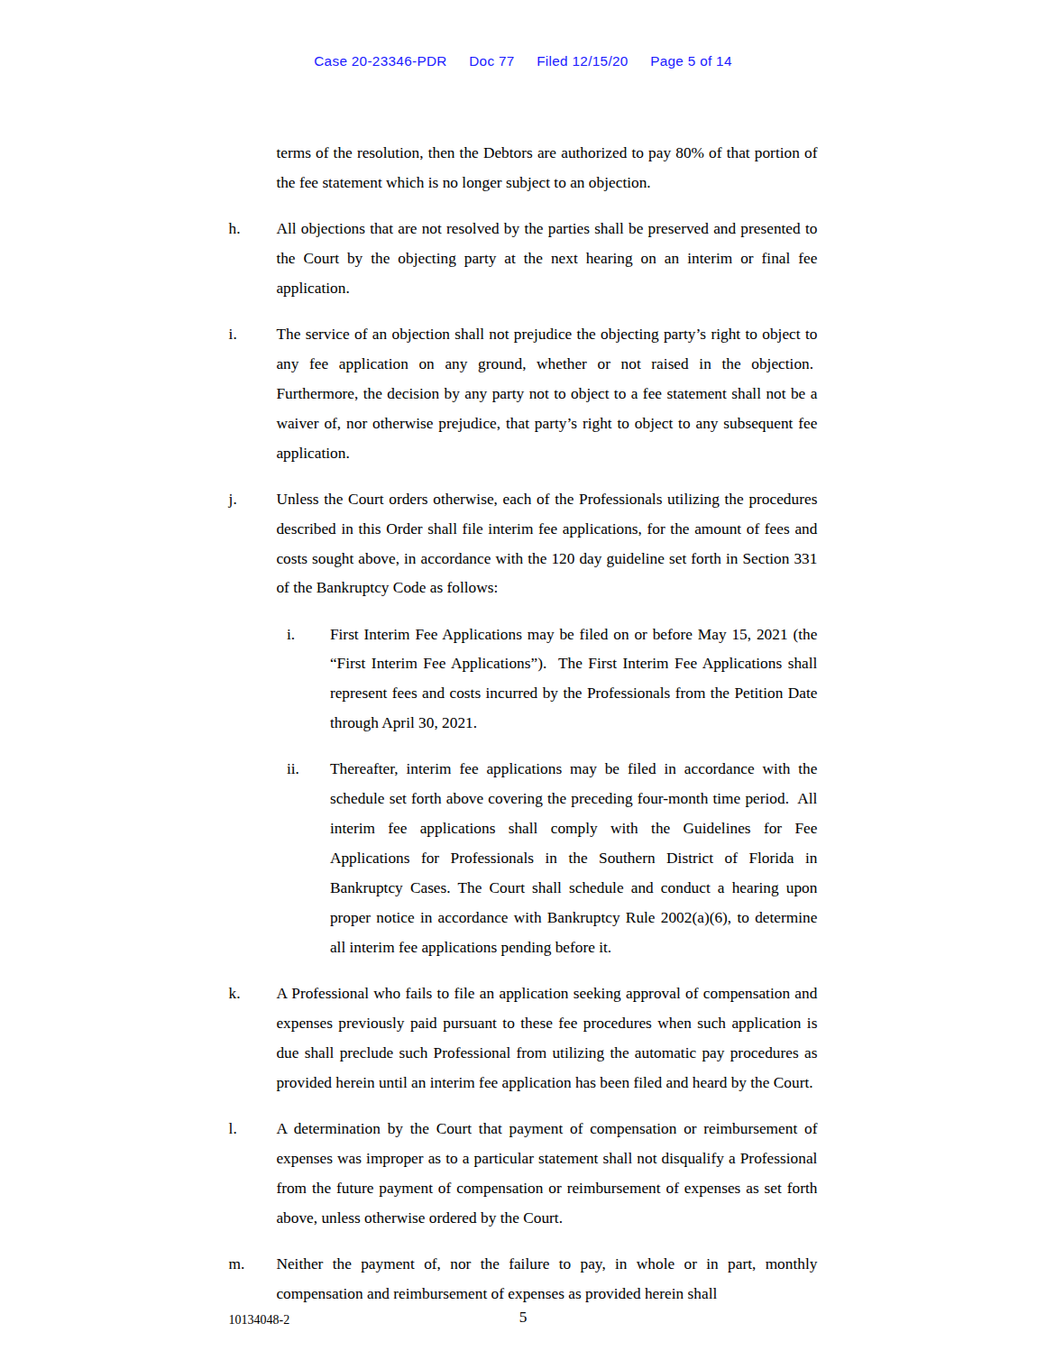Case 20-23346-PDR Doc 77 Filed 12/15/20 Page 5 of 14
terms of the resolution, then the Debtors are authorized to pay 80% of that portion of the fee statement which is no longer subject to an objection.
h.
All objections that are not resolved by the parties shall be preserved and presented to the Court by the objecting party at the next hearing on an interim or final fee application.
i.
The service of an objection shall not prejudice the objecting party’s right to object to any fee application on any ground, whether or not raised in the objection. Furthermore, the decision by any party not to object to a fee statement shall not be a waiver of, nor otherwise prejudice, that party’s right to object to any subsequent fee application.
j.
Unless the Court orders otherwise, each of the Professionals utilizing the procedures described in this Order shall file interim fee applications, for the amount of fees and costs sought above, in accordance with the 120 day guideline set forth in Section 331 of the Bankruptcy Code as follows:
i.
First Interim Fee Applications may be filed on or before May 15, 2021 (the “First Interim Fee Applications”). The First Interim Fee Applications shall represent fees and costs incurred by the Professionals from the Petition Date through April 30, 2021.
ii.
Thereafter, interim fee applications may be filed in accordance with the schedule set forth above covering the preceding four-month time period. All interim fee applications shall comply with the Guidelines for Fee Applications for Professionals in the Southern District of Florida in Bankruptcy Cases. The Court shall schedule and conduct a hearing upon proper notice in accordance with Bankruptcy Rule 2002(a)(6), to determine all interim fee applications pending before it.
k.
A Professional who fails to file an application seeking approval of compensation and expenses previously paid pursuant to these fee procedures when such application is due shall preclude such Professional from utilizing the automatic pay procedures as provided herein until an interim fee application has been filed and heard by the Court.
l.
A determination by the Court that payment of compensation or reimbursement of expenses was improper as to a particular statement shall not disqualify a Professional from the future payment of compensation or reimbursement of expenses as set forth above, unless otherwise ordered by the Court.
m.
Neither the payment of, nor the failure to pay, in whole or in part, monthly compensation and reimbursement of expenses as provided herein shall
10134048-2
5